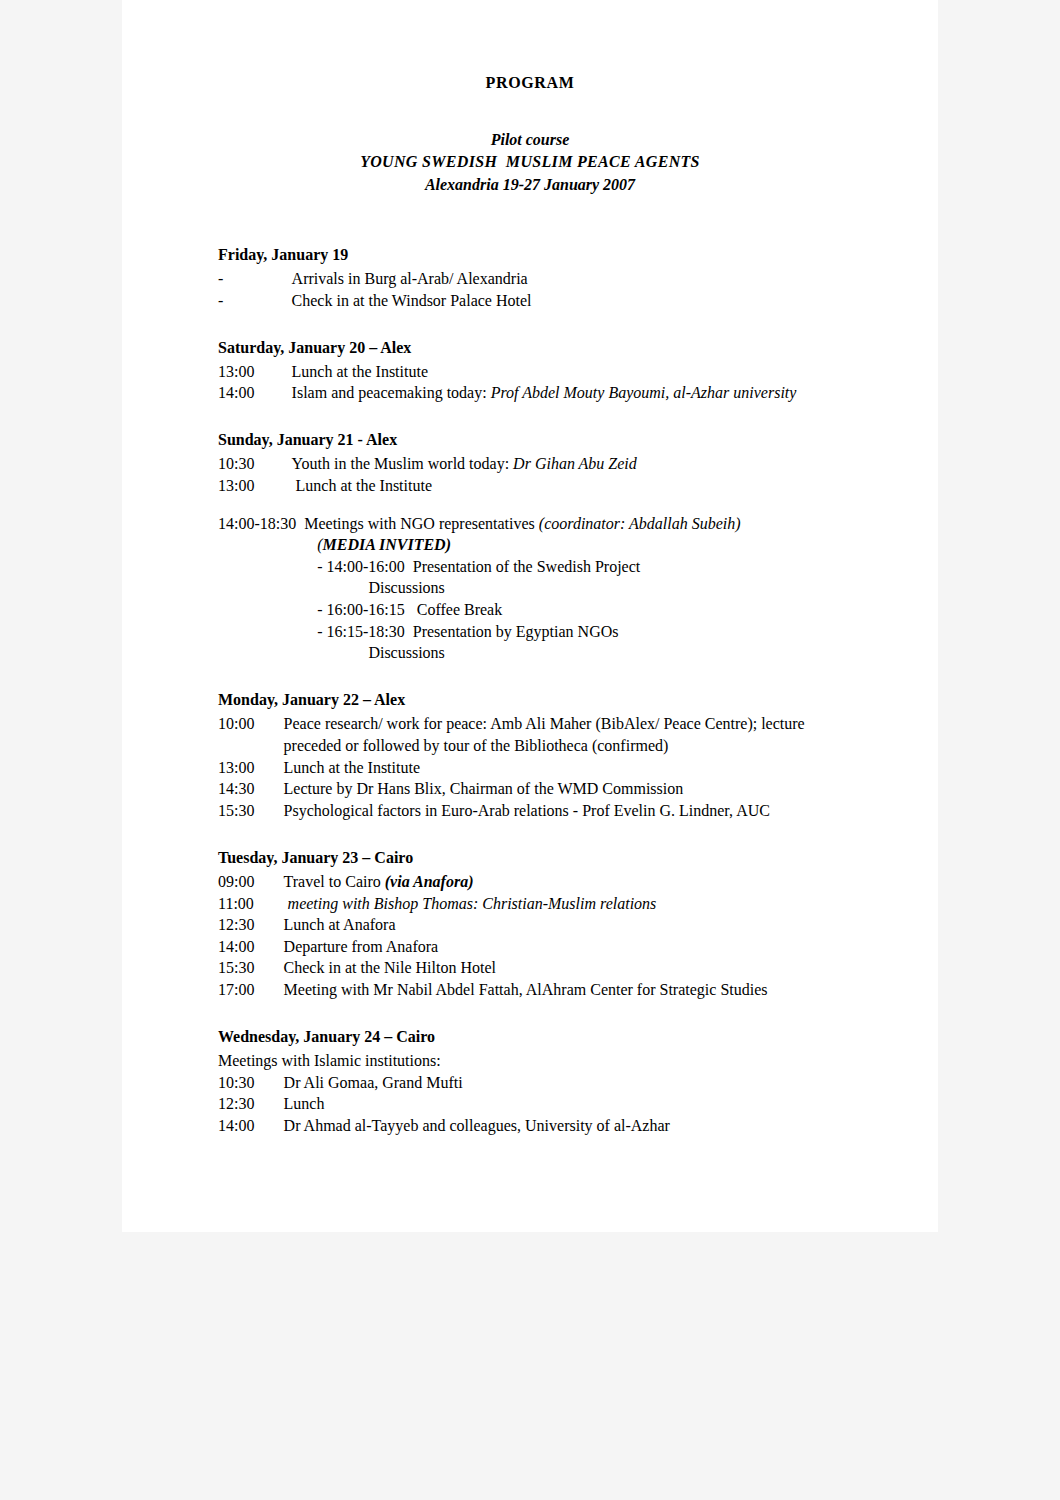PROGRAM
Pilot course YOUNG SWEDISH MUSLIM PEACE AGENTS Alexandria 19-27 January 2007
Friday, January 19
Arrivals in Burg al-Arab/ Alexandria
Check in at the Windsor Palace Hotel
Saturday, January 20 – Alex
| 13:00 | Lunch at the Institute |
| 14:00 | Islam and peacemaking today: Prof Abdel Mouty Bayoumi, al-Azhar university |
Sunday, January 21 - Alex
| 10:30 | Youth in the Muslim world today: Dr Gihan Abu Zeid |
| 13:00 | Lunch at the Institute |
14:00-18:30 Meetings with NGO representatives (coordinator: Abdallah Subeih)
(MEDIA INVITED)
- 14:00-16:00 Presentation of the Swedish Project
Discussions
- 16:00-16:15 Coffee Break
- 16:15-18:30 Presentation by Egyptian NGOs
Discussions
Monday, January 22 – Alex
| 10:00 | Peace research/ work for peace: Amb Ali Maher (BibAlex/ Peace Centre); lecture preceded or followed by tour of the Bibliotheca (confirmed) |
| 13:00 | Lunch at the Institute |
| 14:30 | Lecture by Dr Hans Blix, Chairman of the WMD Commission |
| 15:30 | Psychological factors in Euro-Arab relations - Prof Evelin G. Lindner, AUC |
Tuesday, January 23 – Cairo
| 09:00 | Travel to Cairo (via Anafora) |
| 11:00 | meeting with Bishop Thomas: Christian-Muslim relations |
| 12:30 | Lunch at Anafora |
| 14:00 | Departure from Anafora |
| 15:30 | Check in at the Nile Hilton Hotel |
| 17:00 | Meeting with Mr Nabil Abdel Fattah, AlAhram Center for Strategic Studies |
Wednesday, January 24 – Cairo
Meetings with Islamic institutions:
| 10:30 | Dr Ali Gomaa, Grand Mufti |
| 12:30 | Lunch |
| 14:00 | Dr Ahmad al-Tayyeb and colleagues, University of al-Azhar |